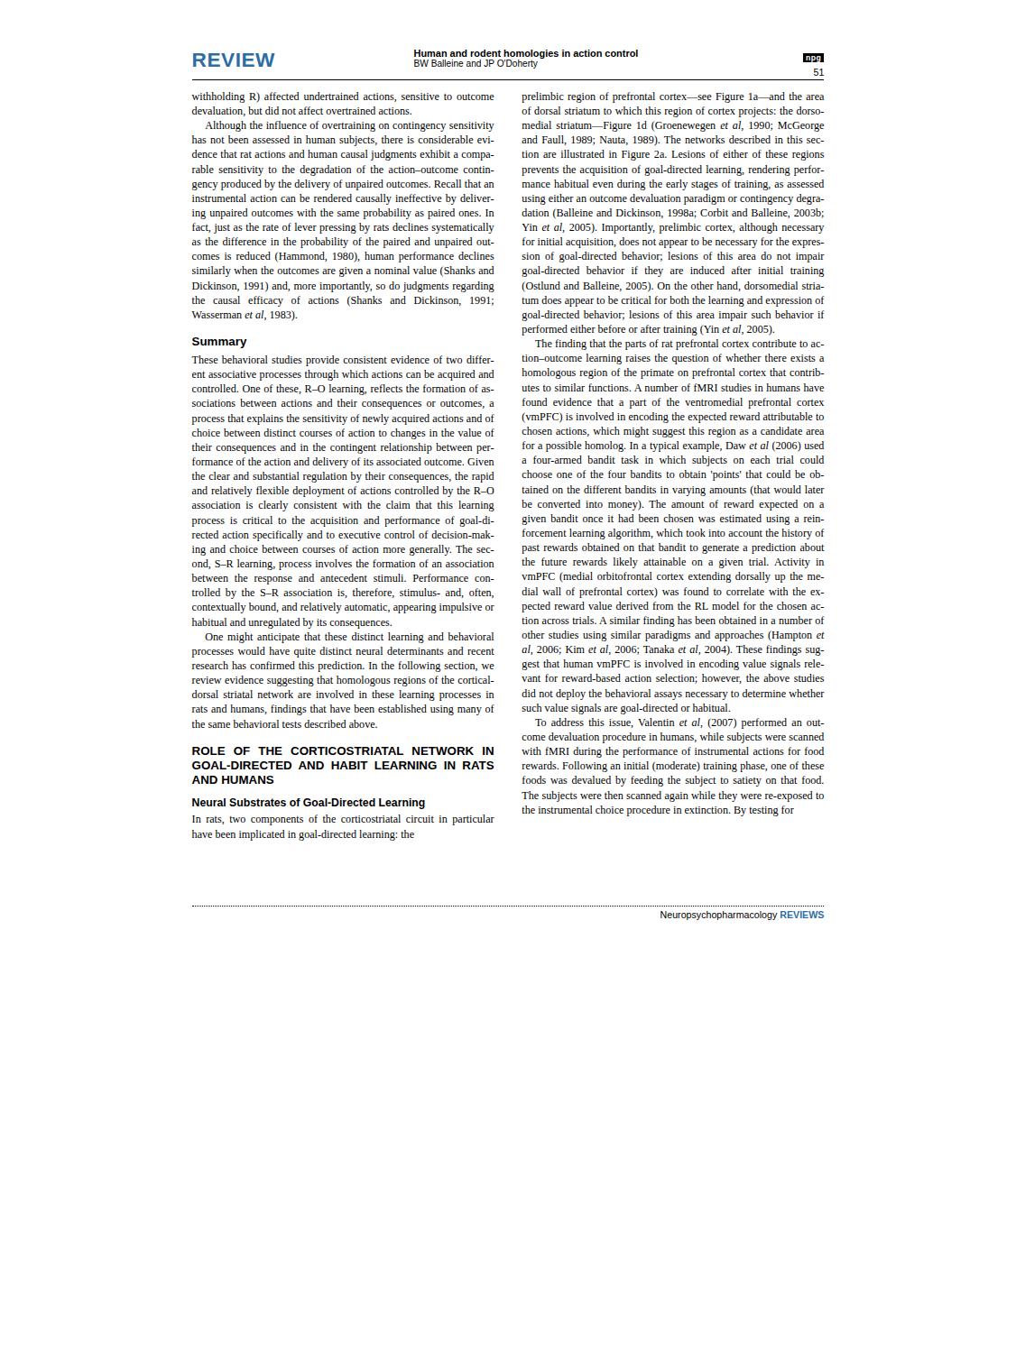REVIEW
Human and rodent homologies in action control
BW Balleine and JP O'Doherty
npg
51
withholding R) affected undertrained actions, sensitive to outcome devaluation, but did not affect overtrained actions.
Although the influence of overtraining on contingency sensitivity has not been assessed in human subjects, there is considerable evidence that rat actions and human causal judgments exhibit a comparable sensitivity to the degradation of the action–outcome contingency produced by the delivery of unpaired outcomes. Recall that an instrumental action can be rendered causally ineffective by delivering unpaired outcomes with the same probability as paired ones. In fact, just as the rate of lever pressing by rats declines systematically as the difference in the probability of the paired and unpaired outcomes is reduced (Hammond, 1980), human performance declines similarly when the outcomes are given a nominal value (Shanks and Dickinson, 1991) and, more importantly, so do judgments regarding the causal efficacy of actions (Shanks and Dickinson, 1991; Wasserman et al, 1983).
Summary
These behavioral studies provide consistent evidence of two different associative processes through which actions can be acquired and controlled. One of these, R–O learning, reflects the formation of associations between actions and their consequences or outcomes, a process that explains the sensitivity of newly acquired actions and of choice between distinct courses of action to changes in the value of their consequences and in the contingent relationship between performance of the action and delivery of its associated outcome. Given the clear and substantial regulation by their consequences, the rapid and relatively flexible deployment of actions controlled by the R–O association is clearly consistent with the claim that this learning process is critical to the acquisition and performance of goal-directed action specifically and to executive control of decision-making and choice between courses of action more generally. The second, S–R learning, process involves the formation of an association between the response and antecedent stimuli. Performance controlled by the S–R association is, therefore, stimulus- and, often, contextually bound, and relatively automatic, appearing impulsive or habitual and unregulated by its consequences.
One might anticipate that these distinct learning and behavioral processes would have quite distinct neural determinants and recent research has confirmed this prediction. In the following section, we review evidence suggesting that homologous regions of the cortical-dorsal striatal network are involved in these learning processes in rats and humans, findings that have been established using many of the same behavioral tests described above.
Role of the Corticostriatal Network in Goal-Directed and Habit Learning in Rats and Humans
Neural Substrates of Goal-Directed Learning
In rats, two components of the corticostriatal circuit in particular have been implicated in goal-directed learning: the
prelimbic region of prefrontal cortex—see Figure 1a—and the area of dorsal striatum to which this region of cortex projects: the dorsomedial striatum—Figure 1d (Groenewegen et al, 1990; McGeorge and Faull, 1989; Nauta, 1989). The networks described in this section are illustrated in Figure 2a. Lesions of either of these regions prevents the acquisition of goal-directed learning, rendering performance habitual even during the early stages of training, as assessed using either an outcome devaluation paradigm or contingency degradation (Balleine and Dickinson, 1998a; Corbit and Balleine, 2003b; Yin et al, 2005). Importantly, prelimbic cortex, although necessary for initial acquisition, does not appear to be necessary for the expression of goal-directed behavior; lesions of this area do not impair goal-directed behavior if they are induced after initial training (Ostlund and Balleine, 2005). On the other hand, dorsomedial striatum does appear to be critical for both the learning and expression of goal-directed behavior; lesions of this area impair such behavior if performed either before or after training (Yin et al, 2005).
The finding that the parts of rat prefrontal cortex contribute to action–outcome learning raises the question of whether there exists a homologous region of the primate on prefrontal cortex that contributes to similar functions. A number of fMRI studies in humans have found evidence that a part of the ventromedial prefrontal cortex (vmPFC) is involved in encoding the expected reward attributable to chosen actions, which might suggest this region as a candidate area for a possible homolog. In a typical example, Daw et al (2006) used a four-armed bandit task in which subjects on each trial could choose one of the four bandits to obtain 'points' that could be obtained on the different bandits in varying amounts (that would later be converted into money). The amount of reward expected on a given bandit once it had been chosen was estimated using a reinforcement learning algorithm, which took into account the history of past rewards obtained on that bandit to generate a prediction about the future rewards likely attainable on a given trial. Activity in vmPFC (medial orbitofrontal cortex extending dorsally up the medial wall of prefrontal cortex) was found to correlate with the expected reward value derived from the RL model for the chosen action across trials. A similar finding has been obtained in a number of other studies using similar paradigms and approaches (Hampton et al, 2006; Kim et al, 2006; Tanaka et al, 2004). These findings suggest that human vmPFC is involved in encoding value signals relevant for reward-based action selection; however, the above studies did not deploy the behavioral assays necessary to determine whether such value signals are goal-directed or habitual.
To address this issue, Valentin et al, (2007) performed an outcome devaluation procedure in humans, while subjects were scanned with fMRI during the performance of instrumental actions for food rewards. Following an initial (moderate) training phase, one of these foods was devalued by feeding the subject to satiety on that food. The subjects were then scanned again while they were re-exposed to the instrumental choice procedure in extinction. By testing for
Neuropsychopharmacology REVIEWS